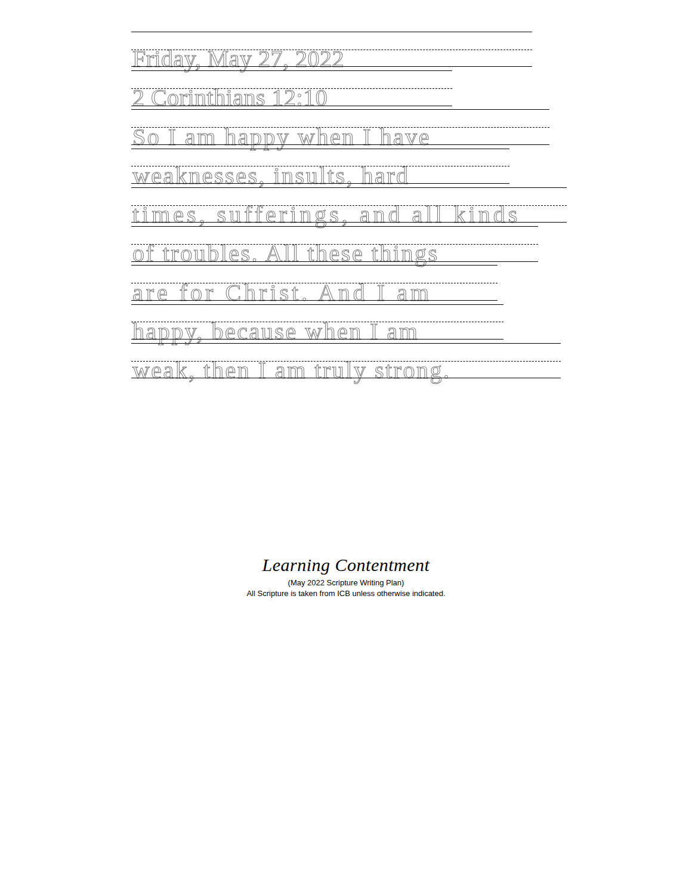Friday, May 27, 2022
2 Corinthians 12:10
So I am happy when I have
weaknesses, insults, hard
times, sufferings, and all kinds
of troubles. All these things
are for Christ. And I am
happy, because when I am
weak, then I am truly strong.
Learning Contentment
(May 2022 Scripture Writing Plan)
All Scripture is taken from ICB unless otherwise indicated.